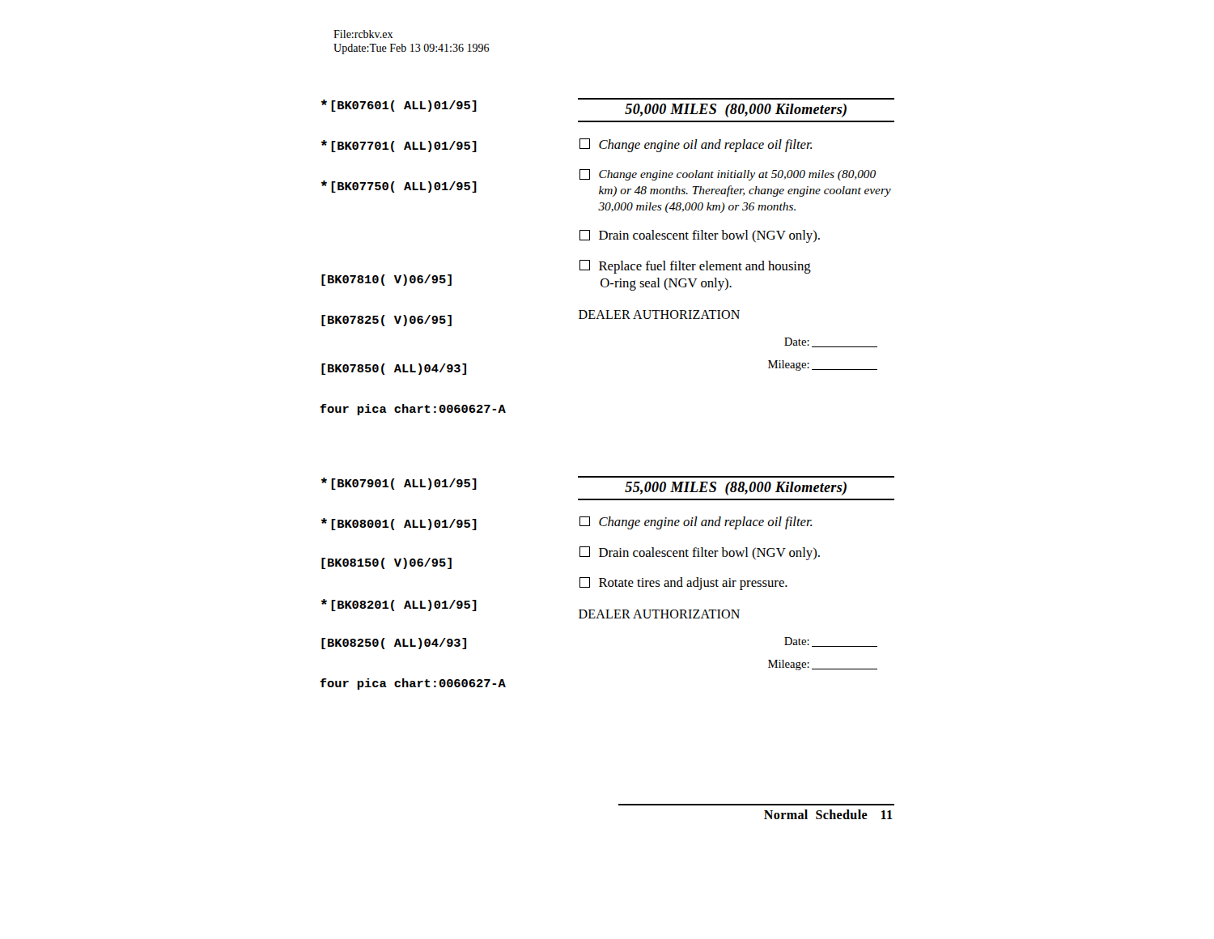File:rcbkv.ex
Update:Tue Feb 13 09:41:36 1996
| * [BK07601( ALL)01/95] * [BK07701( ALL)01/95] * [BK07750( ALL)01/95] [BK07810( V)06/95] [BK07825( V)06/95] [BK07850( ALL)04/93] four pica chart:0060627-A | | 50,000 MILES (80,000 Kilometers) Change engine oil and replace oil filter. Change engine coolant initially at 50,000 miles (80,000 km) or 48 months. Thereafter, change engine coolant every 30,000 miles (48,000 km) or 36 months. Drain coalescent filter bowl (NGV only). Replace fuel filter element and housing O-ring seal (NGV only). DEALER AUTHORIZATION Date: Mileage: |
| * [BK07901( ALL)01/95] * [BK08001( ALL)01/95] [BK08150( V)06/95] * [BK08201( ALL)01/95] [BK08250( ALL)04/93] four pica chart:0060627-A | | 55,000 MILES (88,000 Kilometers) Change engine oil and replace oil filter. Drain coalescent filter bowl (NGV only). Rotate tires and adjust air pressure. DEALER AUTHORIZATION Date: Mileage: |
Normal Schedule11